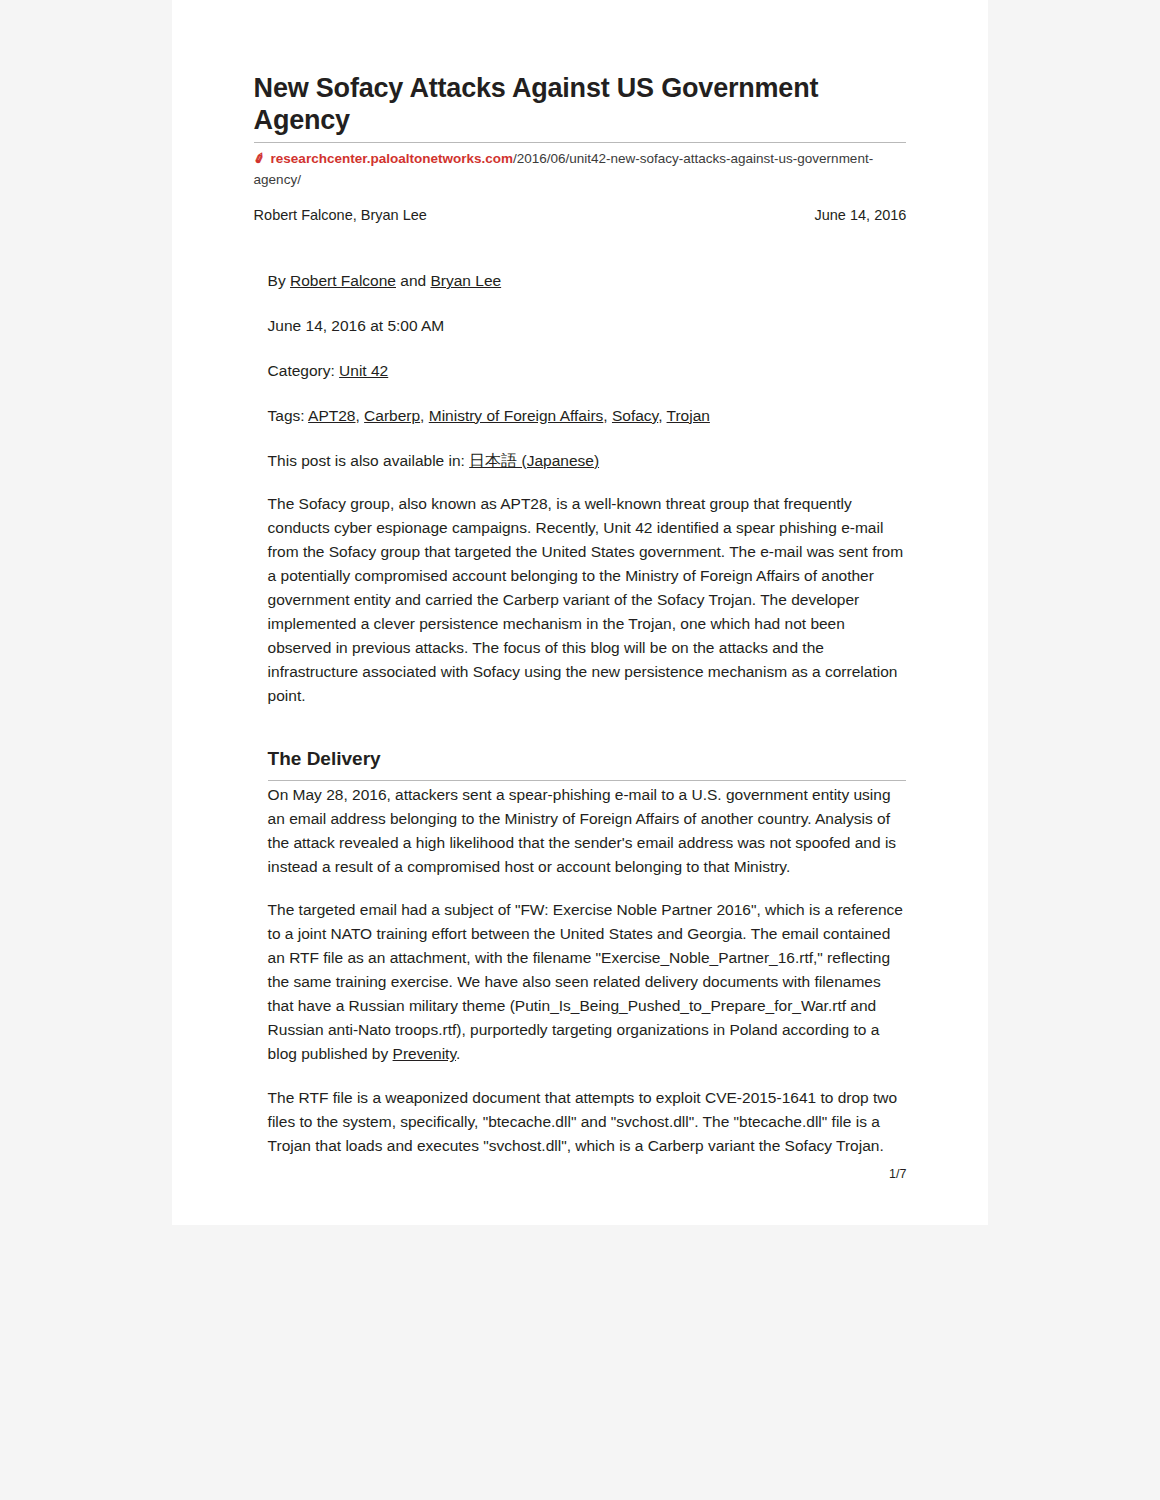New Sofacy Attacks Against US Government Agency
researchcenter.paloaltonetworks.com/2016/06/unit42-new-sofacy-attacks-against-us-government-agency/
Robert Falcone, Bryan Lee June 14, 2016
By Robert Falcone and Bryan Lee
June 14, 2016 at 5:00 AM
Category: Unit 42
Tags: APT28, Carberp, Ministry of Foreign Affairs, Sofacy, Trojan
This post is also available in: 日本語 (Japanese)
The Sofacy group, also known as APT28, is a well-known threat group that frequently conducts cyber espionage campaigns. Recently, Unit 42 identified a spear phishing e-mail from the Sofacy group that targeted the United States government. The e-mail was sent from a potentially compromised account belonging to the Ministry of Foreign Affairs of another government entity and carried the Carberp variant of the Sofacy Trojan. The developer implemented a clever persistence mechanism in the Trojan, one which had not been observed in previous attacks. The focus of this blog will be on the attacks and the infrastructure associated with Sofacy using the new persistence mechanism as a correlation point.
The Delivery
On May 28, 2016, attackers sent a spear-phishing e-mail to a U.S. government entity using an email address belonging to the Ministry of Foreign Affairs of another country. Analysis of the attack revealed a high likelihood that the sender's email address was not spoofed and is instead a result of a compromised host or account belonging to that Ministry.
The targeted email had a subject of "FW: Exercise Noble Partner 2016", which is a reference to a joint NATO training effort between the United States and Georgia. The email contained an RTF file as an attachment, with the filename "Exercise_Noble_Partner_16.rtf," reflecting the same training exercise. We have also seen related delivery documents with filenames that have a Russian military theme (Putin_Is_Being_Pushed_to_Prepare_for_War.rtf and Russian anti-Nato troops.rtf), purportedly targeting organizations in Poland according to a blog published by Prevenity.
The RTF file is a weaponized document that attempts to exploit CVE-2015-1641 to drop two files to the system, specifically, "btecache.dll" and "svchost.dll". The "btecache.dll" file is a Trojan that loads and executes "svchost.dll", which is a Carberp variant the Sofacy Trojan.
1/7